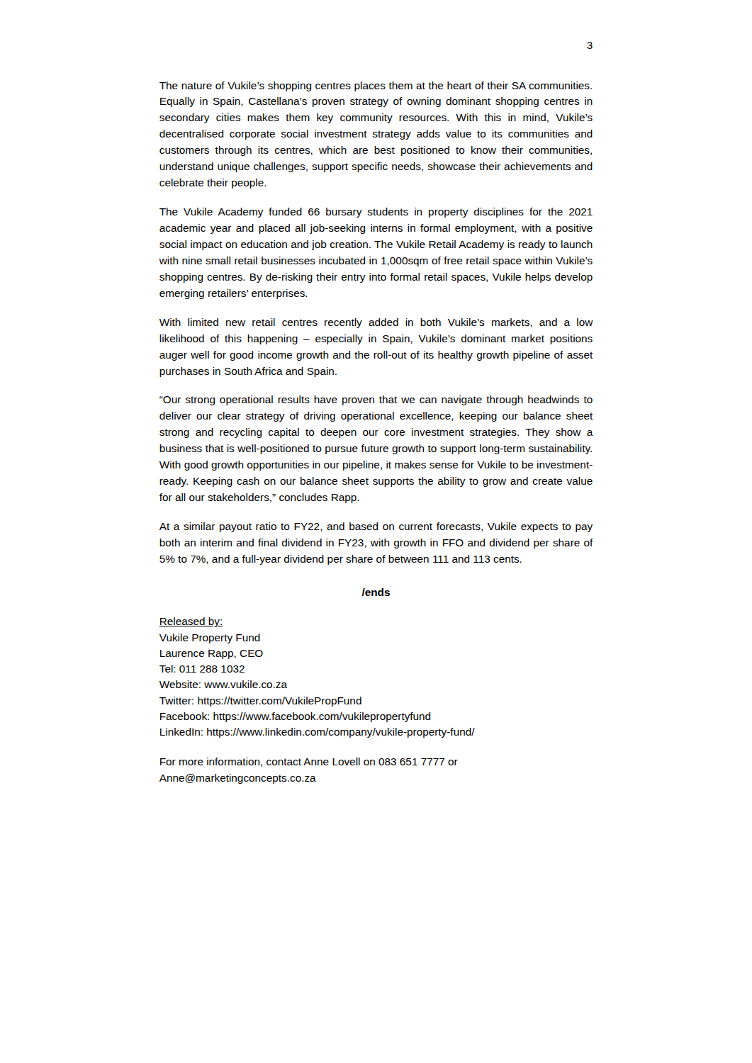3
The nature of Vukile’s shopping centres places them at the heart of their SA communities. Equally in Spain, Castellana’s proven strategy of owning dominant shopping centres in secondary cities makes them key community resources. With this in mind, Vukile’s decentralised corporate social investment strategy adds value to its communities and customers through its centres, which are best positioned to know their communities, understand unique challenges, support specific needs, showcase their achievements and celebrate their people.
The Vukile Academy funded 66 bursary students in property disciplines for the 2021 academic year and placed all job-seeking interns in formal employment, with a positive social impact on education and job creation. The Vukile Retail Academy is ready to launch with nine small retail businesses incubated in 1,000sqm of free retail space within Vukile’s shopping centres. By de-risking their entry into formal retail spaces, Vukile helps develop emerging retailers’ enterprises.
With limited new retail centres recently added in both Vukile’s markets, and a low likelihood of this happening – especially in Spain, Vukile’s dominant market positions auger well for good income growth and the roll-out of its healthy growth pipeline of asset purchases in South Africa and Spain.
“Our strong operational results have proven that we can navigate through headwinds to deliver our clear strategy of driving operational excellence, keeping our balance sheet strong and recycling capital to deepen our core investment strategies. They show a business that is well-positioned to pursue future growth to support long-term sustainability. With good growth opportunities in our pipeline, it makes sense for Vukile to be investment-ready. Keeping cash on our balance sheet supports the ability to grow and create value for all our stakeholders,” concludes Rapp.
At a similar payout ratio to FY22, and based on current forecasts, Vukile expects to pay both an interim and final dividend in FY23, with growth in FFO and dividend per share of 5% to 7%, and a full-year dividend per share of between 111 and 113 cents.
/ends
Released by:
Vukile Property Fund
Laurence Rapp, CEO
Tel: 011 288 1032
Website: www.vukile.co.za
Twitter: https://twitter.com/VukilePropFund
Facebook: https://www.facebook.com/vukilepropertyfund
LinkedIn: https://www.linkedin.com/company/vukile-property-fund/
For more information, contact Anne Lovell on 083 651 7777 or Anne@marketingconcepts.co.za